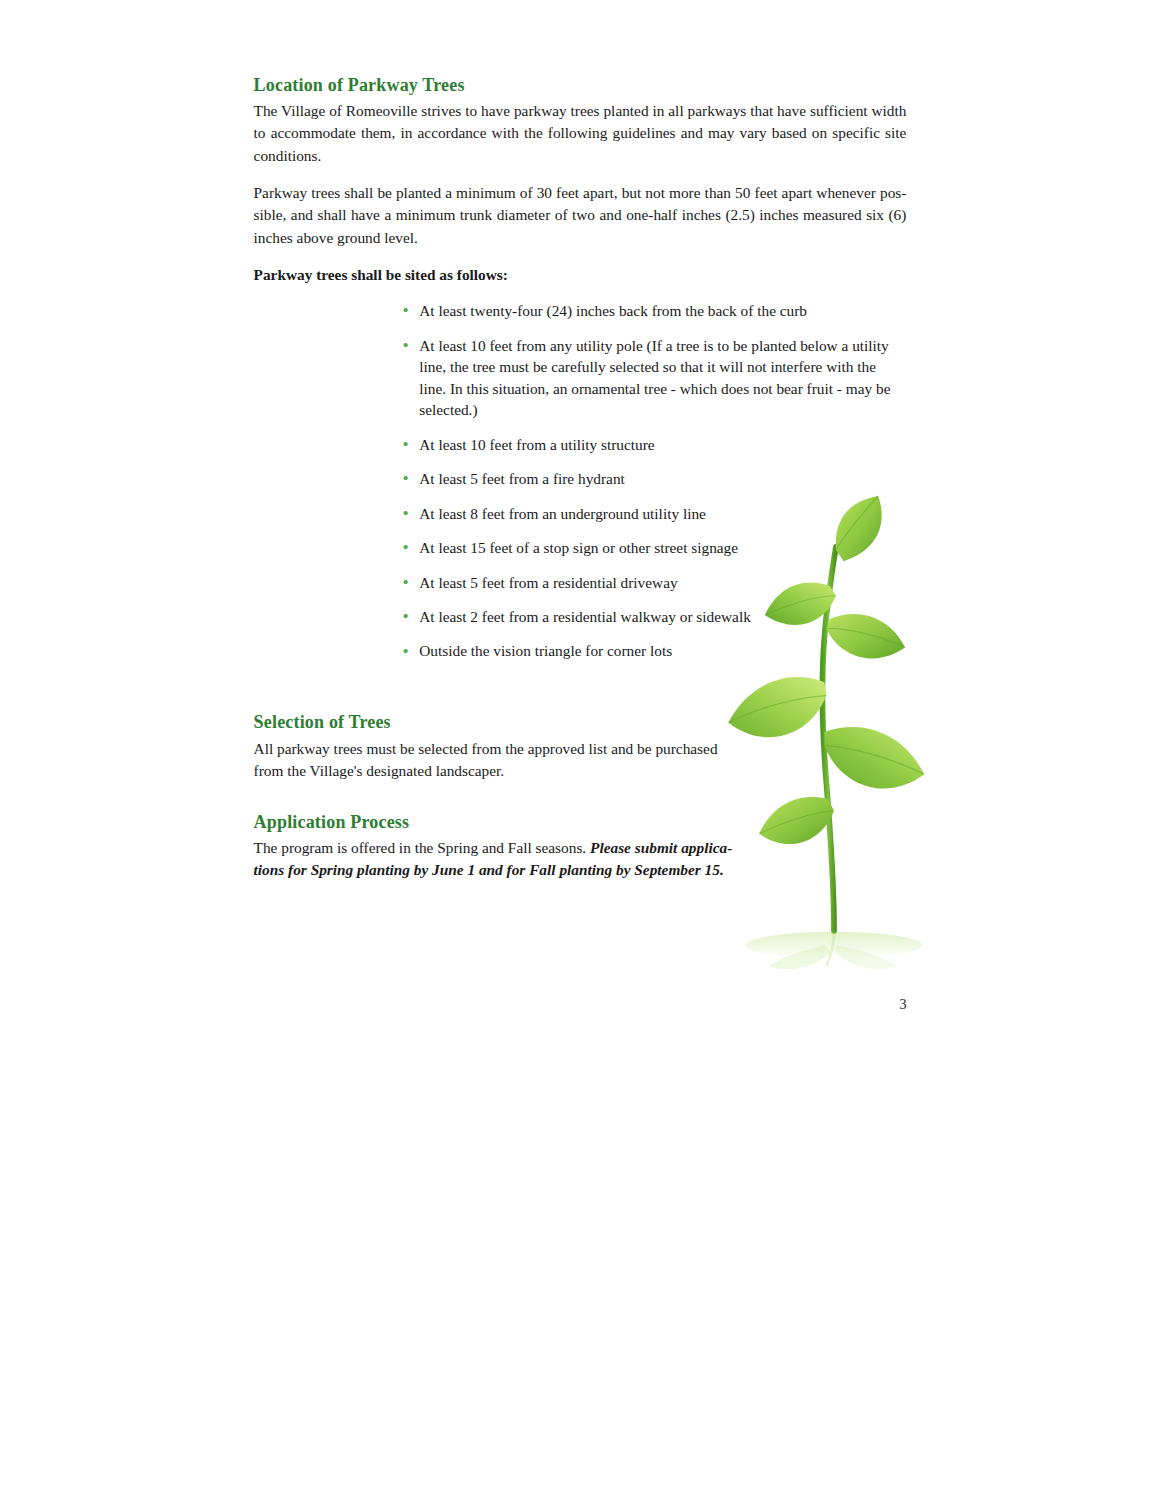Location of Parkway Trees
The Village of Romeoville strives to have parkway trees planted in all parkways that have sufficient width to accommodate them, in accordance with the following guidelines and may vary based on specific site conditions.
Parkway trees shall be planted a minimum of 30 feet apart, but not more than 50 feet apart whenever possible, and shall have a minimum trunk diameter of two and one-half inches (2.5) inches measured six (6) inches above ground level.
Parkway trees shall be sited as follows:
At least twenty-four (24) inches back from the back of the curb
At least 10 feet from any utility pole (If a tree is to be planted below a utility line, the tree must be carefully selected so that it will not interfere with the line. In this situation, an ornamental tree - which does not bear fruit - may be selected.)
At least 10 feet from a utility structure
At least 5 feet from a fire hydrant
At least 8 feet from an underground utility line
At least 15 feet of a stop sign or other street signage
At least 5 feet from a residential driveway
At least 2 feet from a residential walkway or sidewalk
Outside the vision triangle for corner lots
Selection of Trees
All parkway trees must be selected from the approved list and be purchased from the Village's designated landscaper.
Application Process
The program is offered in the Spring and Fall seasons. Please submit applications for Spring planting by June 1 and for Fall planting by September 15.
3